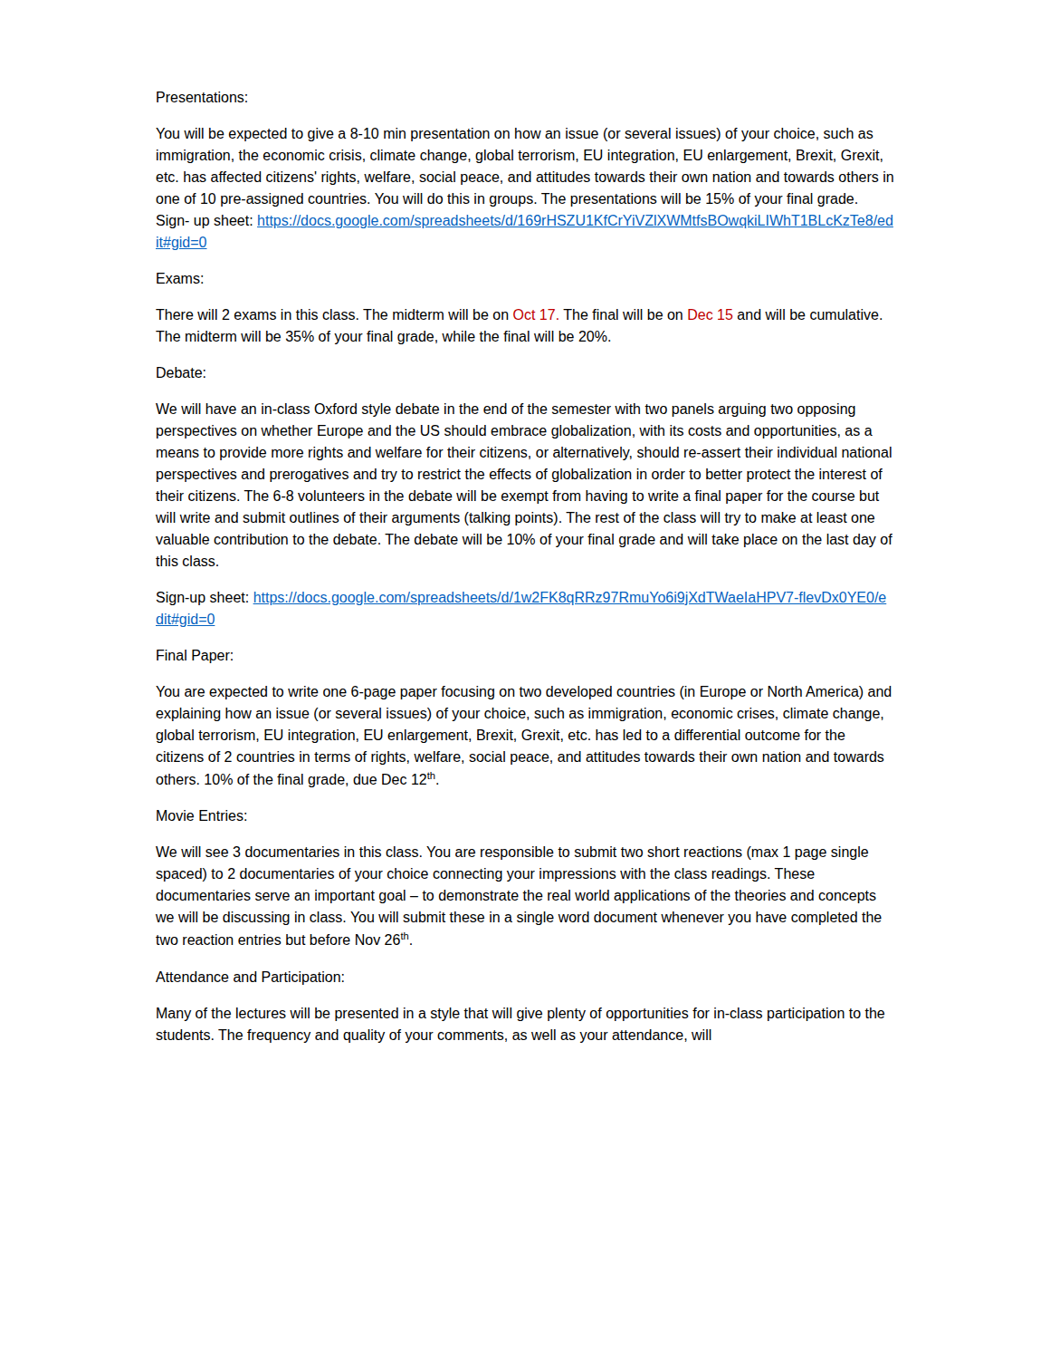Presentations:
You will be expected to give a 8-10 min presentation on how an issue (or several issues) of your choice, such as immigration, the economic crisis, climate change, global terrorism, EU integration, EU enlargement, Brexit, Grexit, etc. has affected citizens' rights, welfare, social peace, and attitudes towards their own nation and towards others in one of 10 pre-assigned countries. You will do this in groups. The presentations will be 15% of your final grade. Sign- up sheet: https://docs.google.com/spreadsheets/d/169rHSZU1KfCrYiVZlXWMtfsBOwqkiLIWhT1BLcKzTe8/edit#gid=0
Exams:
There will 2 exams in this class. The midterm will be on Oct 17. The final will be on Dec 15 and will be cumulative. The midterm will be 35% of your final grade, while the final will be 20%.
Debate:
We will have an in-class Oxford style debate in the end of the semester with two panels arguing two opposing perspectives on whether Europe and the US should embrace globalization, with its costs and opportunities, as a means to provide more rights and welfare for their citizens, or alternatively, should re-assert their individual national perspectives and prerogatives and try to restrict the effects of globalization in order to better protect the interest of their citizens. The 6-8 volunteers in the debate will be exempt from having to write a final paper for the course but will write and submit outlines of their arguments (talking points). The rest of the class will try to make at least one valuable contribution to the debate. The debate will be 10% of your final grade and will take place on the last day of this class.
Sign-up sheet: https://docs.google.com/spreadsheets/d/1w2FK8qRRz97RmuYo6i9jXdTWaeIaHPV7-flevDx0YE0/edit#gid=0
Final Paper:
You are expected to write one 6-page paper focusing on two developed countries (in Europe or North America) and explaining how an issue (or several issues) of your choice, such as immigration, economic crises, climate change, global terrorism, EU integration, EU enlargement, Brexit, Grexit, etc. has led to a differential outcome for the citizens of 2 countries in terms of rights, welfare, social peace, and attitudes towards their own nation and towards others. 10% of the final grade, due Dec 12th.
Movie Entries:
We will see 3 documentaries in this class. You are responsible to submit two short reactions (max 1 page single spaced) to 2 documentaries of your choice connecting your impressions with the class readings. These documentaries serve an important goal – to demonstrate the real world applications of the theories and concepts we will be discussing in class. You will submit these in a single word document whenever you have completed the two reaction entries but before Nov 26th.
Attendance and Participation:
Many of the lectures will be presented in a style that will give plenty of opportunities for in-class participation to the students. The frequency and quality of your comments, as well as your attendance, will